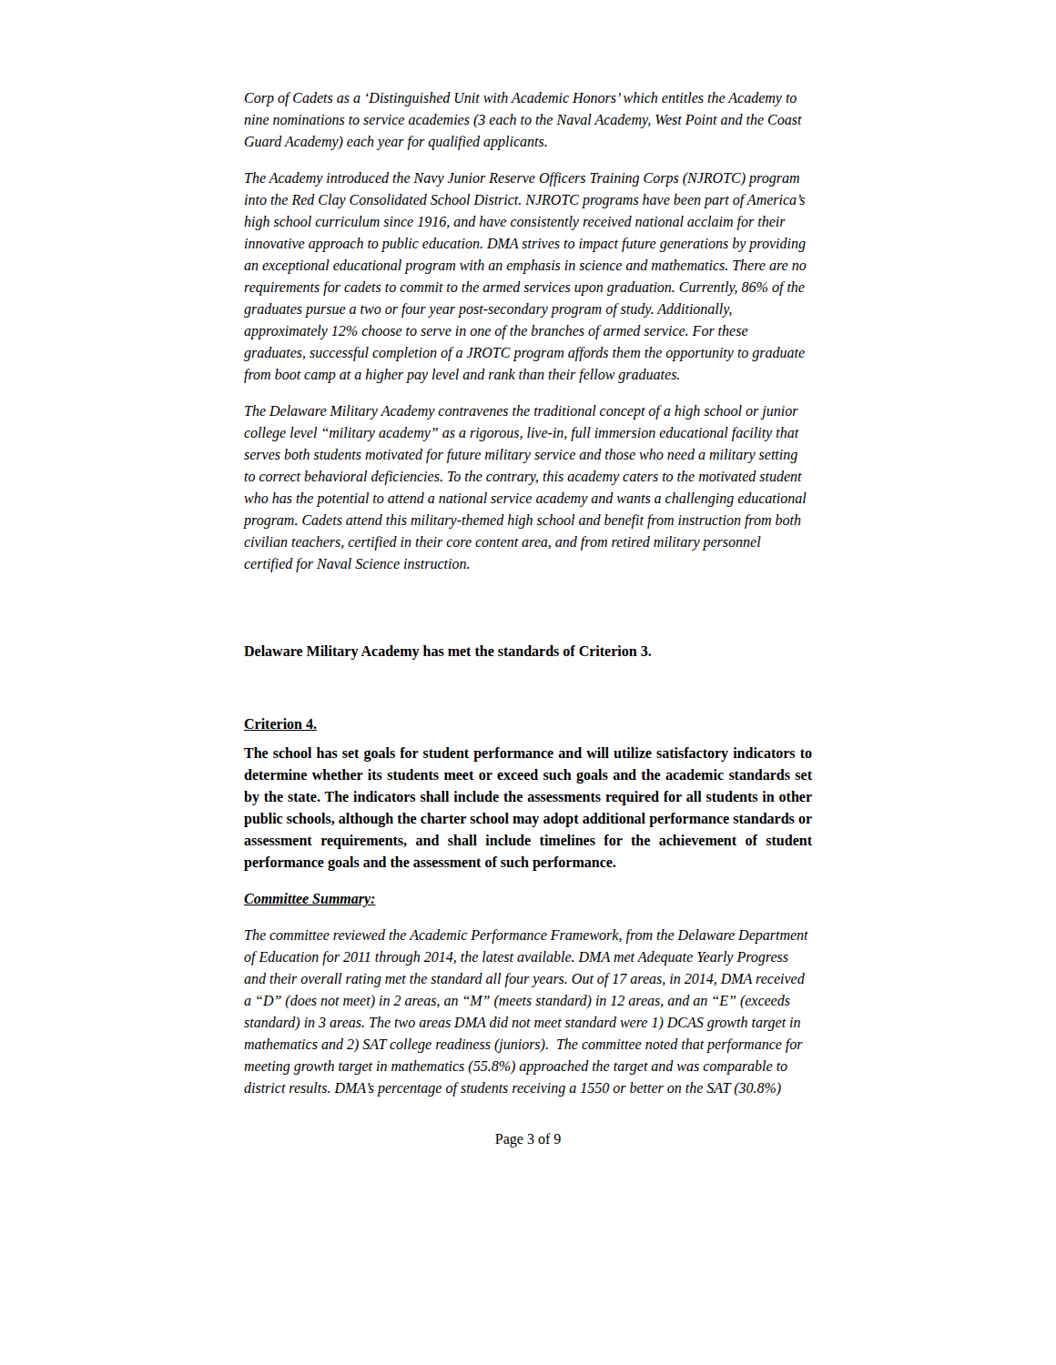Corp of Cadets as a ‘Distinguished Unit with Academic Honors’ which entitles the Academy to nine nominations to service academies (3 each to the Naval Academy, West Point and the Coast Guard Academy) each year for qualified applicants.
The Academy introduced the Navy Junior Reserve Officers Training Corps (NJROTC) program into the Red Clay Consolidated School District. NJROTC programs have been part of America’s high school curriculum since 1916, and have consistently received national acclaim for their innovative approach to public education. DMA strives to impact future generations by providing an exceptional educational program with an emphasis in science and mathematics. There are no requirements for cadets to commit to the armed services upon graduation. Currently, 86% of the graduates pursue a two or four year post‑secondary program of study. Additionally, approximately 12% choose to serve in one of the branches of armed service. For these graduates, successful completion of a JROTC program affords them the opportunity to graduate from boot camp at a higher pay level and rank than their fellow graduates.
The Delaware Military Academy contravenes the traditional concept of a high school or junior college level “military academy” as a rigorous, live‑in, full immersion educational facility that serves both students motivated for future military service and those who need a military setting to correct behavioral deficiencies. To the contrary, this academy caters to the motivated student who has the potential to attend a national service academy and wants a challenging educational program. Cadets attend this military‑themed high school and benefit from instruction from both civilian teachers, certified in their core content area, and from retired military personnel certified for Naval Science instruction.
Delaware Military Academy has met the standards of Criterion 3.
Criterion 4.
The school has set goals for student performance and will utilize satisfactory indicators to determine whether its students meet or exceed such goals and the academic standards set by the state. The indicators shall include the assessments required for all students in other public schools, although the charter school may adopt additional performance standards or assessment requirements, and shall include timelines for the achievement of student performance goals and the assessment of such performance.
Committee Summary:
The committee reviewed the Academic Performance Framework, from the Delaware Department of Education for 2011 through 2014, the latest available. DMA met Adequate Yearly Progress and their overall rating met the standard all four years. Out of 17 areas, in 2014, DMA received a “D” (does not meet) in 2 areas, an “M” (meets standard) in 12 areas, and an “E” (exceeds standard) in 3 areas. The two areas DMA did not meet standard were 1) DCAS growth target in mathematics and 2) SAT college readiness (juniors). The committee noted that performance for meeting growth target in mathematics (55.8%) approached the target and was comparable to district results. DMA’s percentage of students receiving a 1550 or better on the SAT (30.8%)
Page 3 of 9